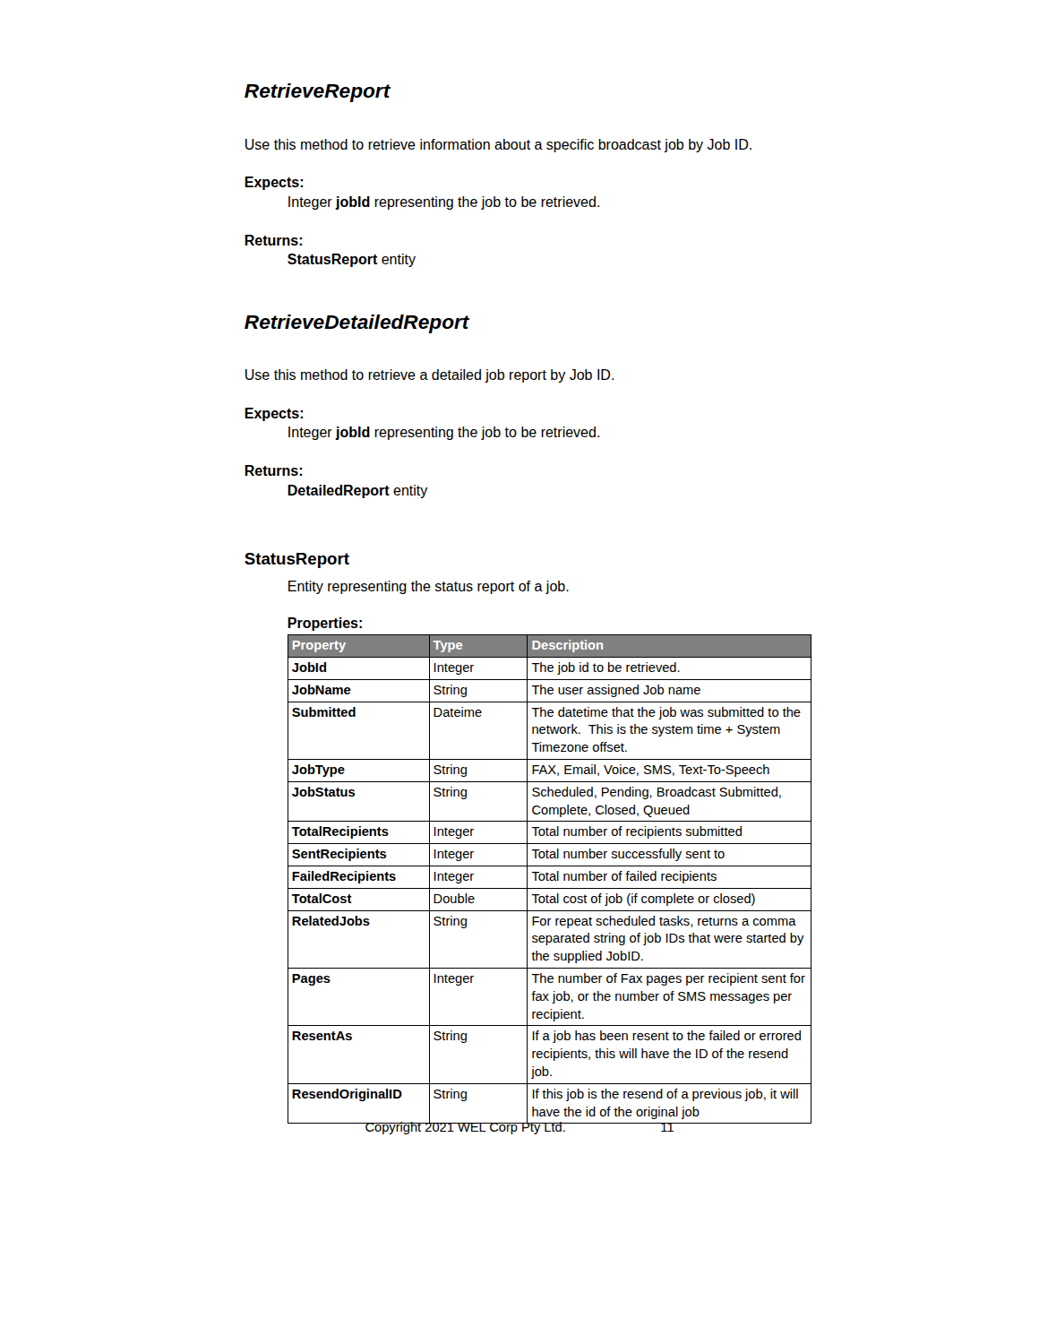RetrieveReport
Use this method to retrieve information about a specific broadcast job by Job ID.
Expects:
Integer jobId representing the job to be retrieved.
Returns:
StatusReport entity
RetrieveDetailedReport
Use this method to retrieve a detailed job report by Job ID.
Expects:
Integer jobId representing the job to be retrieved.
Returns:
DetailedReport entity
StatusReport
Entity representing the status report of a job.
Properties:
| Property | Type | Description |
| --- | --- | --- |
| JobId | Integer | The job id to be retrieved. |
| JobName | String | The user assigned Job name |
| Submitted | Dateime | The datetime that the job was submitted to the network. This is the system time + System Timezone offset. |
| JobType | String | FAX, Email, Voice, SMS, Text-To-Speech |
| JobStatus | String | Scheduled, Pending, Broadcast Submitted, Complete, Closed, Queued |
| TotalRecipients | Integer | Total number of recipients submitted |
| SentRecipients | Integer | Total number successfully sent to |
| FailedRecipients | Integer | Total number of failed recipients |
| TotalCost | Double | Total cost of job (if complete or closed) |
| RelatedJobs | String | For repeat scheduled tasks, returns a comma separated string of job IDs that were started by the supplied JobID. |
| Pages | Integer | The number of Fax pages per recipient sent for fax job, or the number of SMS messages per recipient. |
| ResentAs | String | If a job has been resent to the failed or errored recipients, this will have the ID of the resend job. |
| ResendOriginalID | String | If this job is the resend of a previous job, it will have the id of the original job |
Copyright 2021 WEL Corp Pty Ltd.11